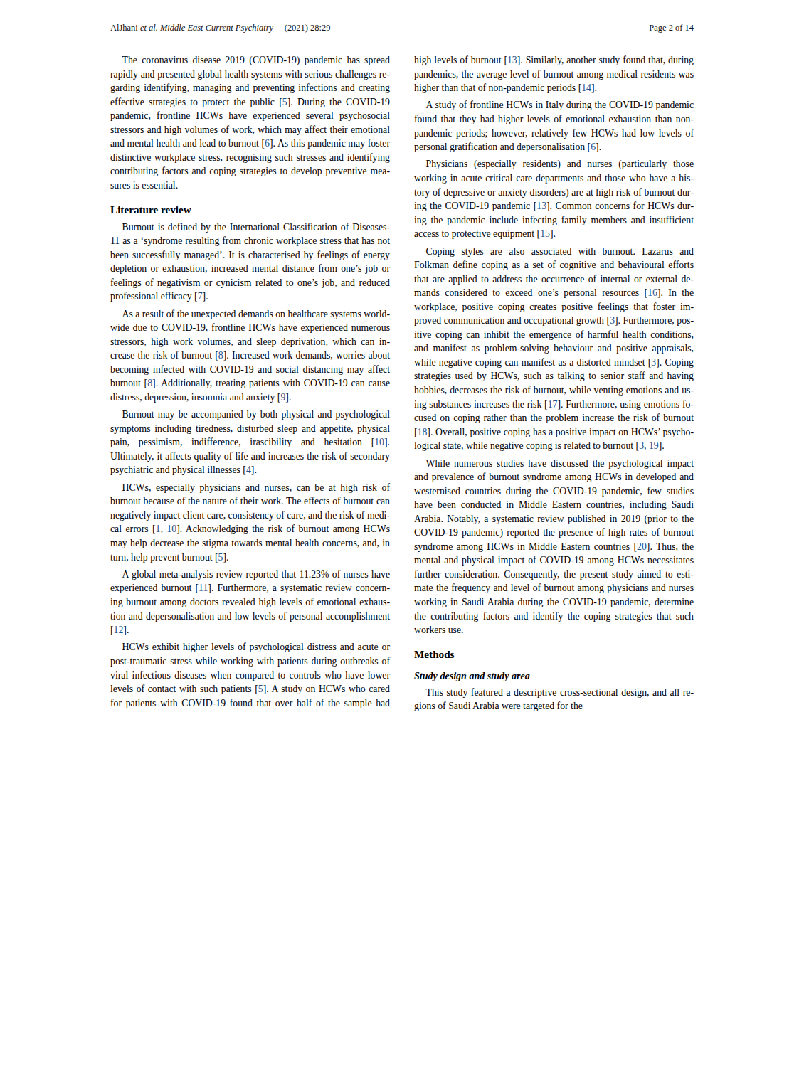AlJhani et al. Middle East Current Psychiatry (2021) 28:29
Page 2 of 14
The coronavirus disease 2019 (COVID-19) pandemic has spread rapidly and presented global health systems with serious challenges regarding identifying, managing and preventing infections and creating effective strategies to protect the public [5]. During the COVID-19 pandemic, frontline HCWs have experienced several psychosocial stressors and high volumes of work, which may affect their emotional and mental health and lead to burnout [6]. As this pandemic may foster distinctive workplace stress, recognising such stresses and identifying contributing factors and coping strategies to develop preventive measures is essential.
Literature review
Burnout is defined by the International Classification of Diseases-11 as a ‘syndrome resulting from chronic workplace stress that has not been successfully managed’. It is characterised by feelings of energy depletion or exhaustion, increased mental distance from one’s job or feelings of negativism or cynicism related to one’s job, and reduced professional efficacy [7].
As a result of the unexpected demands on healthcare systems worldwide due to COVID-19, frontline HCWs have experienced numerous stressors, high work volumes, and sleep deprivation, which can increase the risk of burnout [8]. Increased work demands, worries about becoming infected with COVID-19 and social distancing may affect burnout [8]. Additionally, treating patients with COVID-19 can cause distress, depression, insomnia and anxiety [9].
Burnout may be accompanied by both physical and psychological symptoms including tiredness, disturbed sleep and appetite, physical pain, pessimism, indifference, irascibility and hesitation [10]. Ultimately, it affects quality of life and increases the risk of secondary psychiatric and physical illnesses [4].
HCWs, especially physicians and nurses, can be at high risk of burnout because of the nature of their work. The effects of burnout can negatively impact client care, consistency of care, and the risk of medical errors [1, 10]. Acknowledging the risk of burnout among HCWs may help decrease the stigma towards mental health concerns, and, in turn, help prevent burnout [5].
A global meta-analysis review reported that 11.23% of nurses have experienced burnout [11]. Furthermore, a systematic review concerning burnout among doctors revealed high levels of emotional exhaustion and depersonalisation and low levels of personal accomplishment [12].
HCWs exhibit higher levels of psychological distress and acute or post-traumatic stress while working with patients during outbreaks of viral infectious diseases when compared to controls who have lower levels of contact with such patients [5]. A study on HCWs who cared for patients with COVID-19 found that over half of the sample had high levels of burnout [13]. Similarly, another study found that, during pandemics, the average level of burnout among medical residents was higher than that of non-pandemic periods [14].
A study of frontline HCWs in Italy during the COVID-19 pandemic found that they had higher levels of emotional exhaustion than non-pandemic periods; however, relatively few HCWs had low levels of personal gratification and depersonalisation [6].
Physicians (especially residents) and nurses (particularly those working in acute critical care departments and those who have a history of depressive or anxiety disorders) are at high risk of burnout during the COVID-19 pandemic [13]. Common concerns for HCWs during the pandemic include infecting family members and insufficient access to protective equipment [15].
Coping styles are also associated with burnout. Lazarus and Folkman define coping as a set of cognitive and behavioural efforts that are applied to address the occurrence of internal or external demands considered to exceed one’s personal resources [16]. In the workplace, positive coping creates positive feelings that foster improved communication and occupational growth [3]. Furthermore, positive coping can inhibit the emergence of harmful health conditions, and manifest as problem-solving behaviour and positive appraisals, while negative coping can manifest as a distorted mindset [3]. Coping strategies used by HCWs, such as talking to senior staff and having hobbies, decreases the risk of burnout, while venting emotions and using substances increases the risk [17]. Furthermore, using emotions focused on coping rather than the problem increase the risk of burnout [18]. Overall, positive coping has a positive impact on HCWs’ psychological state, while negative coping is related to burnout [3, 19].
While numerous studies have discussed the psychological impact and prevalence of burnout syndrome among HCWs in developed and westernised countries during the COVID-19 pandemic, few studies have been conducted in Middle Eastern countries, including Saudi Arabia. Notably, a systematic review published in 2019 (prior to the COVID-19 pandemic) reported the presence of high rates of burnout syndrome among HCWs in Middle Eastern countries [20]. Thus, the mental and physical impact of COVID-19 among HCWs necessitates further consideration. Consequently, the present study aimed to estimate the frequency and level of burnout among physicians and nurses working in Saudi Arabia during the COVID-19 pandemic, determine the contributing factors and identify the coping strategies that such workers use.
Methods
Study design and study area
This study featured a descriptive cross-sectional design, and all regions of Saudi Arabia were targeted for the